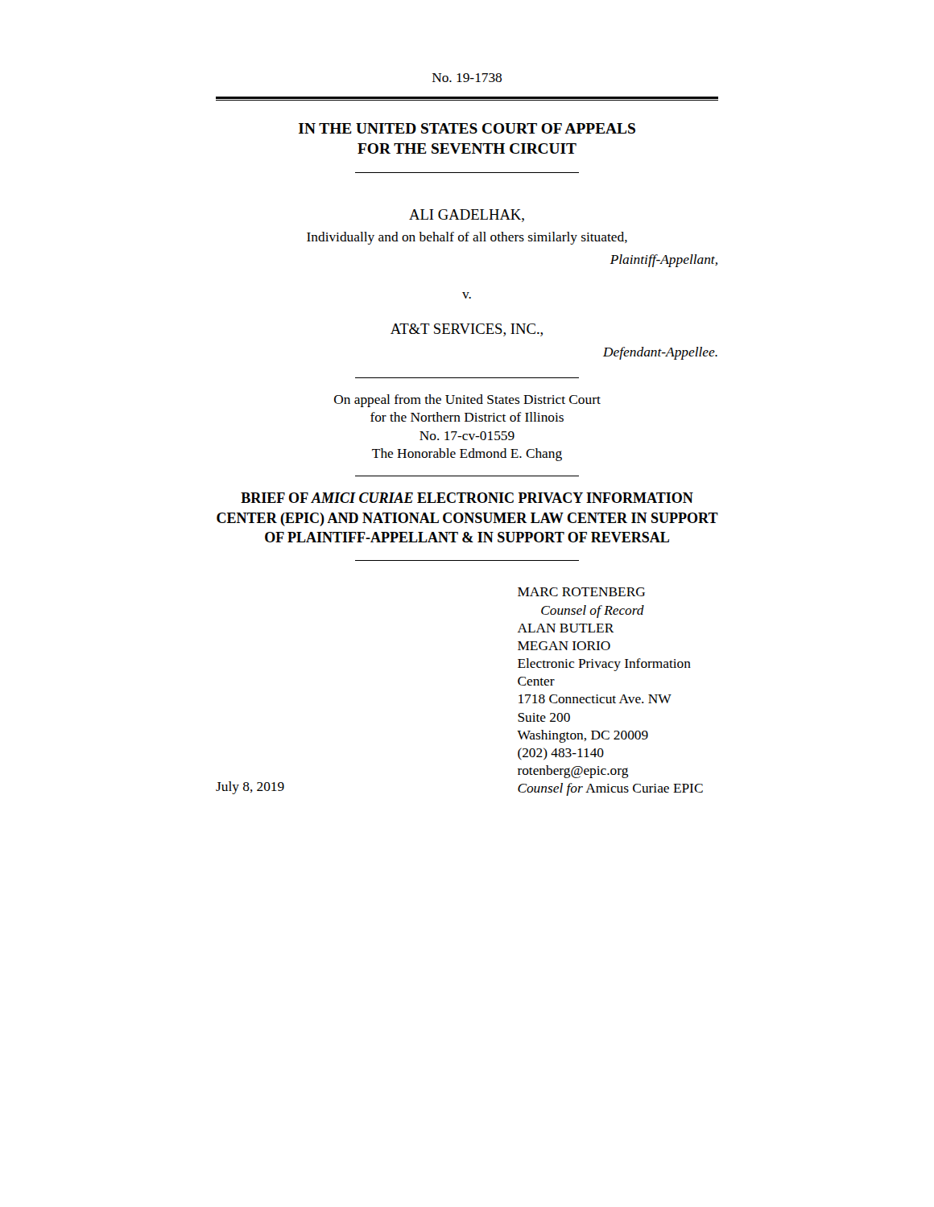No. 19-1738
IN THE UNITED STATES COURT OF APPEALS
FOR THE SEVENTH CIRCUIT
ALI GADELHAK,
Individually and on behalf of all others similarly situated,
Plaintiff-Appellant,
v.
AT&T SERVICES, INC.,
Defendant-Appellee.
On appeal from the United States District Court
for the Northern District of Illinois
No. 17-cv-01559
The Honorable Edmond E. Chang
BRIEF OF AMICI CURIAE ELECTRONIC PRIVACY INFORMATION CENTER (EPIC) AND NATIONAL CONSUMER LAW CENTER IN SUPPORT OF PLAINTIFF-APPELLANT & IN SUPPORT OF REVERSAL
MARC ROTENBERG
Counsel of Record
ALAN BUTLER
MEGAN IORIO
Electronic Privacy Information Center
1718 Connecticut Ave. NW
Suite 200
Washington, DC 20009
(202) 483-1140
rotenberg@epic.org
Counsel for Amicus Curiae EPIC
July 8, 2019